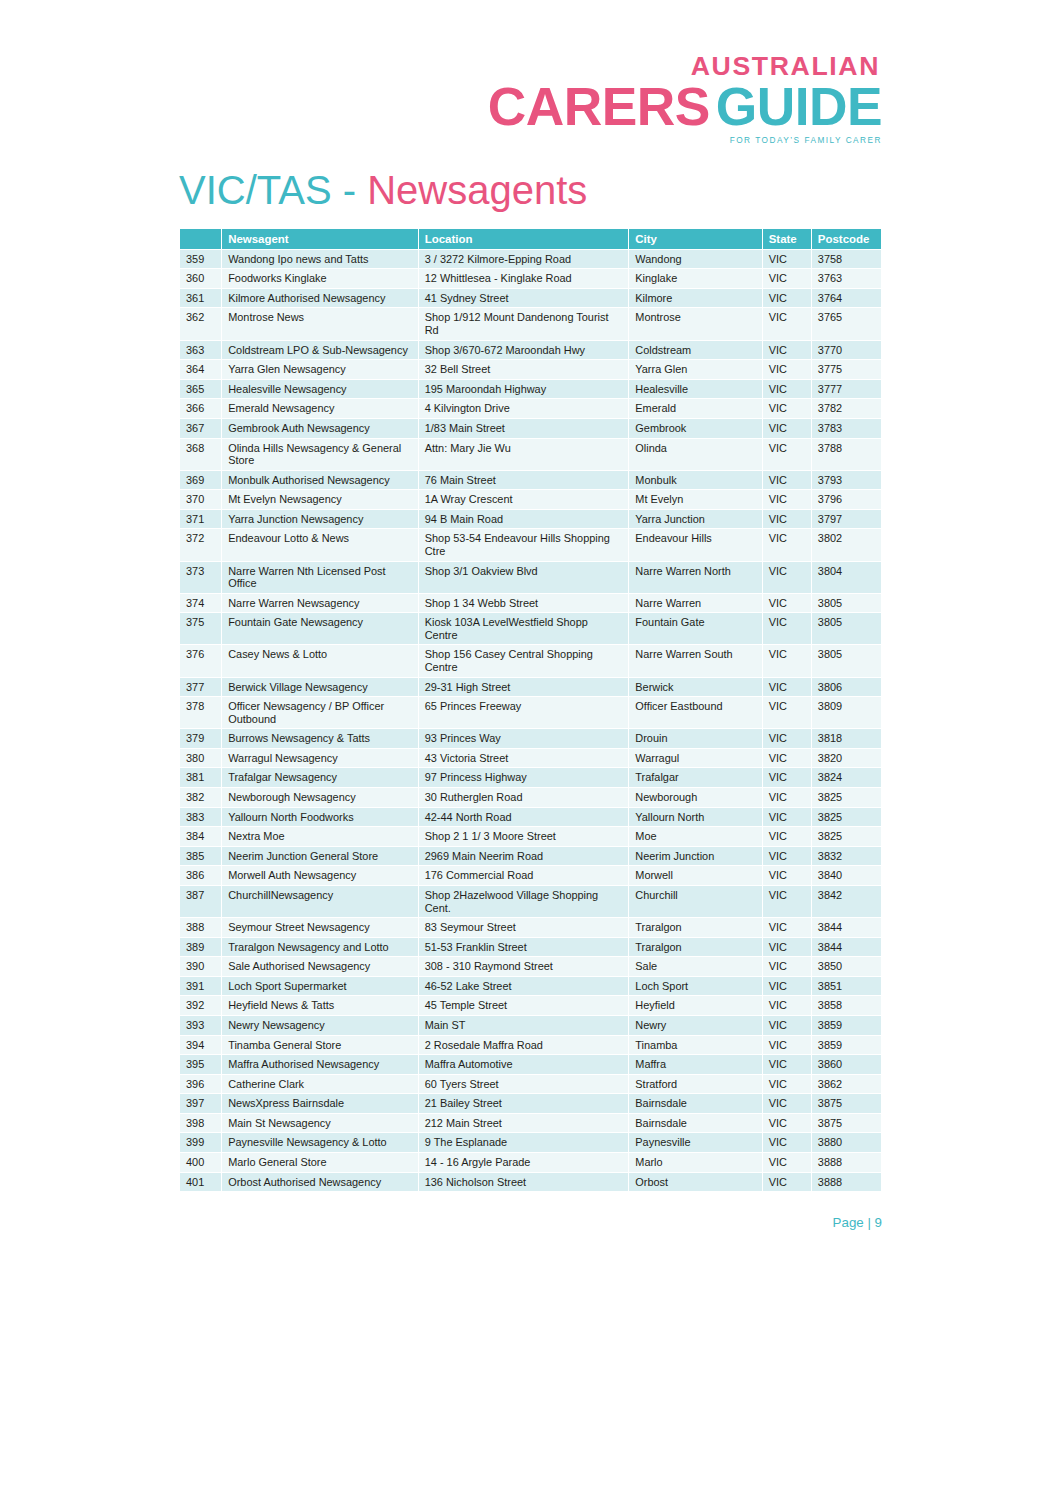AUSTRALIAN
CARERS GUIDE
For today’s family carer
VIC/TAS - Newsagents
| | Newsagent | Location | City | State | Postcode |
| --- | --- | --- | --- | --- | --- |
| 359 | Wandong Ipo news and Tatts | 3 / 3272 Kilmore-Epping Road | Wandong | VIC | 3758 |
| 360 | Foodworks Kinglake | 12 Whittlesea - Kinglake Road | Kinglake | VIC | 3763 |
| 361 | Kilmore Authorised Newsagency | 41 Sydney Street | Kilmore | VIC | 3764 |
| 362 | Montrose News | Shop 1/912 Mount Dandenong Tourist Rd | Montrose | VIC | 3765 |
| 363 | Coldstream LPO & Sub-Newsagency | Shop 3/670-672 Maroondah Hwy | Coldstream | VIC | 3770 |
| 364 | Yarra Glen Newsagency | 32 Bell Street | Yarra Glen | VIC | 3775 |
| 365 | Healesville Newsagency | 195 Maroondah Highway | Healesville | VIC | 3777 |
| 366 | Emerald Newsagency | 4 Kilvington Drive | Emerald | VIC | 3782 |
| 367 | Gembrook Auth Newsagency | 1/83 Main Street | Gembrook | VIC | 3783 |
| 368 | Olinda Hills Newsagency & General Store | Attn: Mary Jie Wu | Olinda | VIC | 3788 |
| 369 | Monbulk Authorised Newsagency | 76 Main Street | Monbulk | VIC | 3793 |
| 370 | Mt Evelyn Newsagency | 1A Wray Crescent | Mt Evelyn | VIC | 3796 |
| 371 | Yarra Junction Newsagency | 94 B Main Road | Yarra Junction | VIC | 3797 |
| 372 | Endeavour Lotto & News | Shop 53-54 Endeavour Hills Shopping Ctre | Endeavour Hills | VIC | 3802 |
| 373 | Narre Warren Nth Licensed Post Office | Shop 3/1 Oakview Blvd | Narre Warren North | VIC | 3804 |
| 374 | Narre Warren Newsagency | Shop 1 34 Webb Street | Narre Warren | VIC | 3805 |
| 375 | Fountain Gate Newsagency | Kiosk 103A LevelWestfield Shopp Centre | Fountain Gate | VIC | 3805 |
| 376 | Casey News & Lotto | Shop 156 Casey Central Shopping Centre | Narre Warren South | VIC | 3805 |
| 377 | Berwick Village Newsagency | 29-31 High Street | Berwick | VIC | 3806 |
| 378 | Officer Newsagency / BP Officer Outbound | 65 Princes Freeway | Officer Eastbound | VIC | 3809 |
| 379 | Burrows Newsagency & Tatts | 93 Princes Way | Drouin | VIC | 3818 |
| 380 | Warragul Newsagency | 43 Victoria Street | Warragul | VIC | 3820 |
| 381 | Trafalgar Newsagency | 97 Princess Highway | Trafalgar | VIC | 3824 |
| 382 | Newborough Newsagency | 30 Rutherglen Road | Newborough | VIC | 3825 |
| 383 | Yallourn North Foodworks | 42-44 North Road | Yallourn North | VIC | 3825 |
| 384 | Nextra Moe | Shop 2 1 1/ 3 Moore Street | Moe | VIC | 3825 |
| 385 | Neerim Junction General Store | 2969 Main Neerim Road | Neerim Junction | VIC | 3832 |
| 386 | Morwell Auth Newsagency | 176 Commercial Road | Morwell | VIC | 3840 |
| 387 | ChurchillNewsagency | Shop 2Hazelwood Village Shopping Cent. | Churchill | VIC | 3842 |
| 388 | Seymour Street Newsagency | 83 Seymour Street | Traralgon | VIC | 3844 |
| 389 | Traralgon Newsagency and Lotto | 51-53 Franklin Street | Traralgon | VIC | 3844 |
| 390 | Sale Authorised Newsagency | 308 - 310 Raymond Street | Sale | VIC | 3850 |
| 391 | Loch Sport Supermarket | 46-52 Lake Street | Loch Sport | VIC | 3851 |
| 392 | Heyfield News & Tatts | 45 Temple Street | Heyfield | VIC | 3858 |
| 393 | Newry Newsagency | Main ST | Newry | VIC | 3859 |
| 394 | Tinamba General Store | 2 Rosedale Maffra Road | Tinamba | VIC | 3859 |
| 395 | Maffra Authorised Newsagency | Maffra Automotive | Maffra | VIC | 3860 |
| 396 | Catherine Clark | 60 Tyers Street | Stratford | VIC | 3862 |
| 397 | NewsXpress Bairnsdale | 21 Bailey Street | Bairnsdale | VIC | 3875 |
| 398 | Main St Newsagency | 212 Main Street | Bairnsdale | VIC | 3875 |
| 399 | Paynesville Newsagency & Lotto | 9 The Esplanade | Paynesville | VIC | 3880 |
| 400 | Marlo General Store | 14 - 16 Argyle Parade | Marlo | VIC | 3888 |
| 401 | Orbost Authorised Newsagency | 136 Nicholson Street | Orbost | VIC | 3888 |
Page | 9